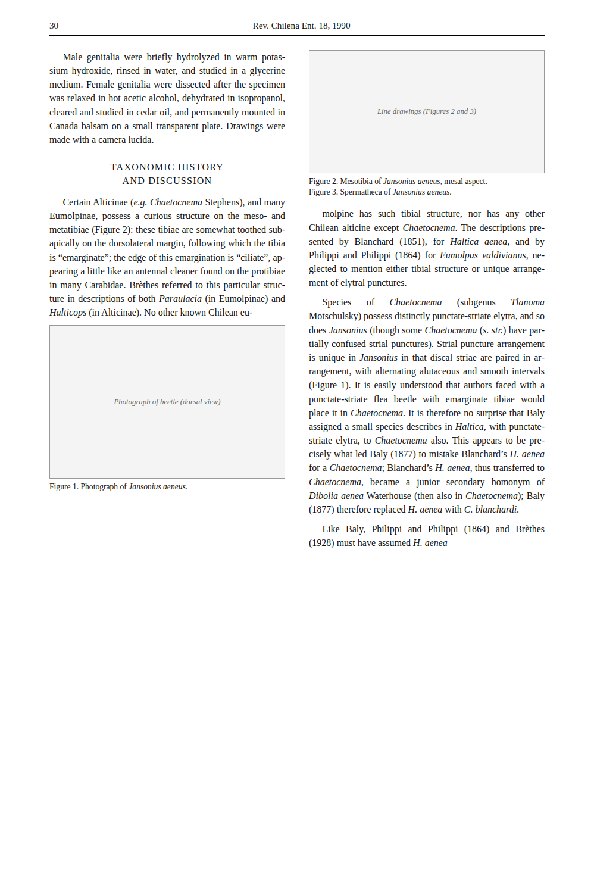30 Rev. Chilena Ent. 18, 1990
Male genitalia were briefly hydrolyzed in warm potassium hydroxide, rinsed in water, and studied in a glycerine medium. Female genitalia were dissected after the specimen was relaxed in hot acetic alcohol, dehydrated in isopropanol, cleared and studied in cedar oil, and permanently mounted in Canada balsam on a small transparent plate. Drawings were made with a camera lucida.
Taxonomic History
and Discussion
Certain Alticinae (e.g. Chaetocnema Stephens), and many Eumolpinae, possess a curious structure on the meso- and metatibiae (Figure 2): these tibiae are somewhat toothed subapically on the dorsolateral margin, following which the tibia is “emarginate”; the edge of this emargination is “ciliate”, appearing a little like an antennal cleaner found on the protibiae in many Carabidae. Brèthes referred to this particular structure in descriptions of both Paraulacia (in Eumolpinae) and Halticops (in Alticinae). No other known Chilean eu-
Photograph of beetle (dorsal view)
Figure 1. Photograph of Jansonius aeneus.
Line drawings (Figures 2 and 3)
Figure 2. Mesotibia of Jansonius aeneus, mesal aspect.
Figure 3. Spermatheca of Jansonius aeneus.
molpine has such tibial structure, nor has any other Chilean alticine except Chaetocnema. The descriptions presented by Blanchard (1851), for Haltica aenea, and by Philippi and Philippi (1864) for Eumolpus valdivianus, neglected to mention either tibial structure or unique arrangement of elytral punctures.
Species of Chaetocnema (subgenus Tlanoma Motschulsky) possess distinctly punctate-striate elytra, and so does Jansonius (though some Chaetocnema (s. str.) have partially confused strial punctures). Strial puncture arrangement is unique in Jansonius in that discal striae are paired in arrangement, with alternating alutaceous and smooth intervals (Figure 1). It is easily understood that authors faced with a punctate-striate flea beetle with emarginate tibiae would place it in Chaetocnema. It is therefore no surprise that Baly assigned a small species describes in Haltica, with punctate-striate elytra, to Chaetocnema also. This appears to be precisely what led Baly (1877) to mistake Blanchard’s H. aenea for a Chaetocnema; Blanchard’s H. aenea, thus transferred to Chaetocnema, became a junior secondary homonym of Dibolia aenea Waterhouse (then also in Chaetocnema); Baly (1877) therefore replaced H. aenea with C. blanchardi.
Like Baly, Philippi and Philippi (1864) and Brèthes (1928) must have assumed H. aenea